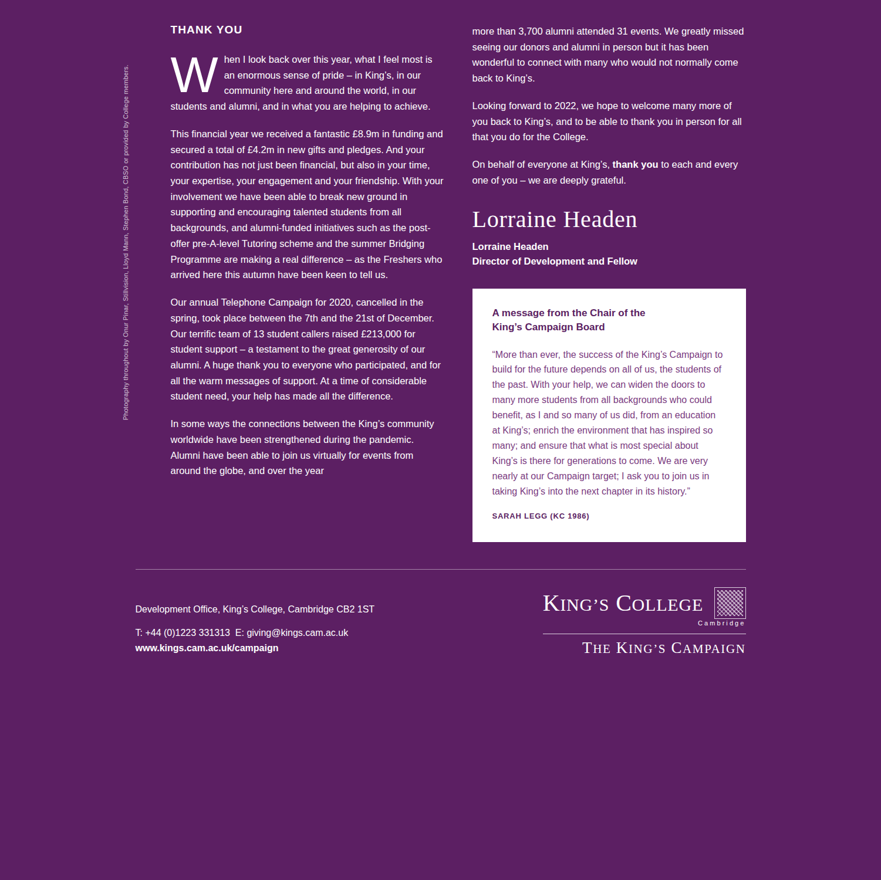Photography throughout by Onur Pinar, Stillvision, Lloyd Mann, Stephen Bond, CBSO or provided by College members.
Thank you
When I look back over this year, what I feel most is an enormous sense of pride – in King’s, in our community here and around the world, in our students and alumni, and in what you are helping to achieve.
This financial year we received a fantastic £8.9m in funding and secured a total of £4.2m in new gifts and pledges. And your contribution has not just been financial, but also in your time, your expertise, your engagement and your friendship. With your involvement we have been able to break new ground in supporting and encouraging talented students from all backgrounds, and alumni-funded initiatives such as the post-offer pre-A-level Tutoring scheme and the summer Bridging Programme are making a real difference – as the Freshers who arrived here this autumn have been keen to tell us.
Our annual Telephone Campaign for 2020, cancelled in the spring, took place between the 7th and the 21st of December. Our terrific team of 13 student callers raised £213,000 for student support – a testament to the great generosity of our alumni. A huge thank you to everyone who participated, and for all the warm messages of support. At a time of considerable student need, your help has made all the difference.
In some ways the connections between the King’s community worldwide have been strengthened during the pandemic. Alumni have been able to join us virtually for events from around the globe, and over the year
more than 3,700 alumni attended 31 events. We greatly missed seeing our donors and alumni in person but it has been wonderful to connect with many who would not normally come back to King’s.
Looking forward to 2022, we hope to welcome many more of you back to King’s, and to be able to thank you in person for all that you do for the College.
On behalf of everyone at King’s, thank you to each and every one of you – we are deeply grateful.
Lorraine Headen
Lorraine Headen
Director of Development and Fellow
A message from the Chair of the
King’s Campaign Board
“More than ever, the success of the King’s Campaign to build for the future depends on all of us, the students of the past. With your help, we can widen the doors to many more students from all backgrounds who could benefit, as I and so many of us did, from an education at King’s; enrich the environment that has inspired so many; and ensure that what is most special about King’s is there for generations to come. We are very nearly at our Campaign target; I ask you to join us in taking King’s into the next chapter in its history.”
Sarah Legg (KC 1986)
Development Office, King’s College, Cambridge CB2 1ST
T: +44 (0)1223 331313 E: giving@kings.cam.ac.uk
www.kings.cam.ac.uk/campaign
KING’S COLLEGE
Cambridge
THE KING’S CAMPAIGN